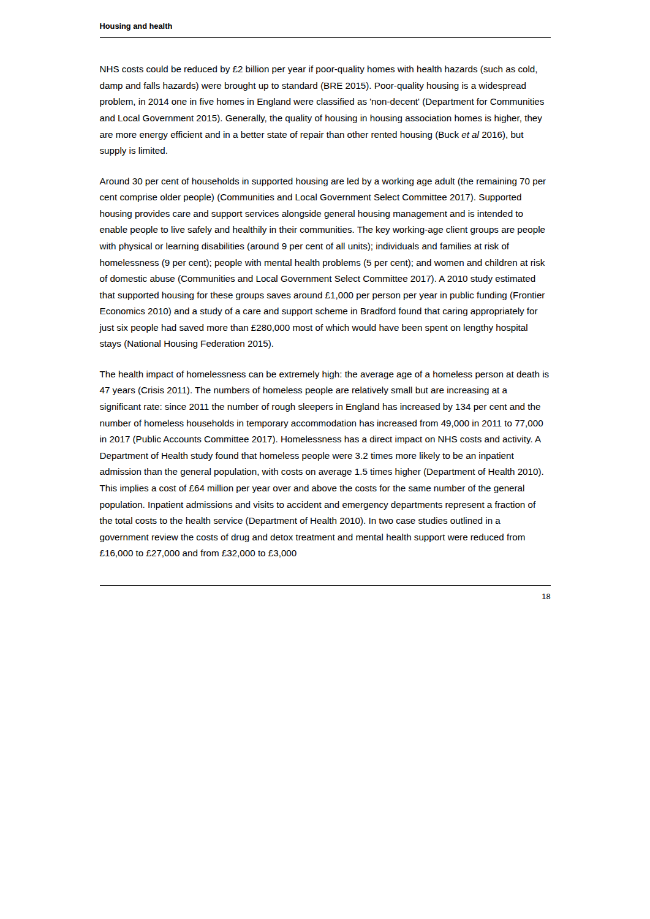Housing and health
NHS costs could be reduced by £2 billion per year if poor-quality homes with health hazards (such as cold, damp and falls hazards) were brought up to standard (BRE 2015). Poor-quality housing is a widespread problem, in 2014 one in five homes in England were classified as 'non-decent' (Department for Communities and Local Government 2015). Generally, the quality of housing in housing association homes is higher, they are more energy efficient and in a better state of repair than other rented housing (Buck et al 2016), but supply is limited.
Around 30 per cent of households in supported housing are led by a working age adult (the remaining 70 per cent comprise older people) (Communities and Local Government Select Committee 2017). Supported housing provides care and support services alongside general housing management and is intended to enable people to live safely and healthily in their communities. The key working-age client groups are people with physical or learning disabilities (around 9 per cent of all units); individuals and families at risk of homelessness (9 per cent); people with mental health problems (5 per cent); and women and children at risk of domestic abuse (Communities and Local Government Select Committee 2017). A 2010 study estimated that supported housing for these groups saves around £1,000 per person per year in public funding (Frontier Economics 2010) and a study of a care and support scheme in Bradford found that caring appropriately for just six people had saved more than £280,000 most of which would have been spent on lengthy hospital stays (National Housing Federation 2015).
The health impact of homelessness can be extremely high: the average age of a homeless person at death is 47 years (Crisis 2011). The numbers of homeless people are relatively small but are increasing at a significant rate: since 2011 the number of rough sleepers in England has increased by 134 per cent and the number of homeless households in temporary accommodation has increased from 49,000 in 2011 to 77,000 in 2017 (Public Accounts Committee 2017). Homelessness has a direct impact on NHS costs and activity. A Department of Health study found that homeless people were 3.2 times more likely to be an inpatient admission than the general population, with costs on average 1.5 times higher (Department of Health 2010). This implies a cost of £64 million per year over and above the costs for the same number of the general population. Inpatient admissions and visits to accident and emergency departments represent a fraction of the total costs to the health service (Department of Health 2010). In two case studies outlined in a government review the costs of drug and detox treatment and mental health support were reduced from £16,000 to £27,000 and from £32,000 to £3,000
18